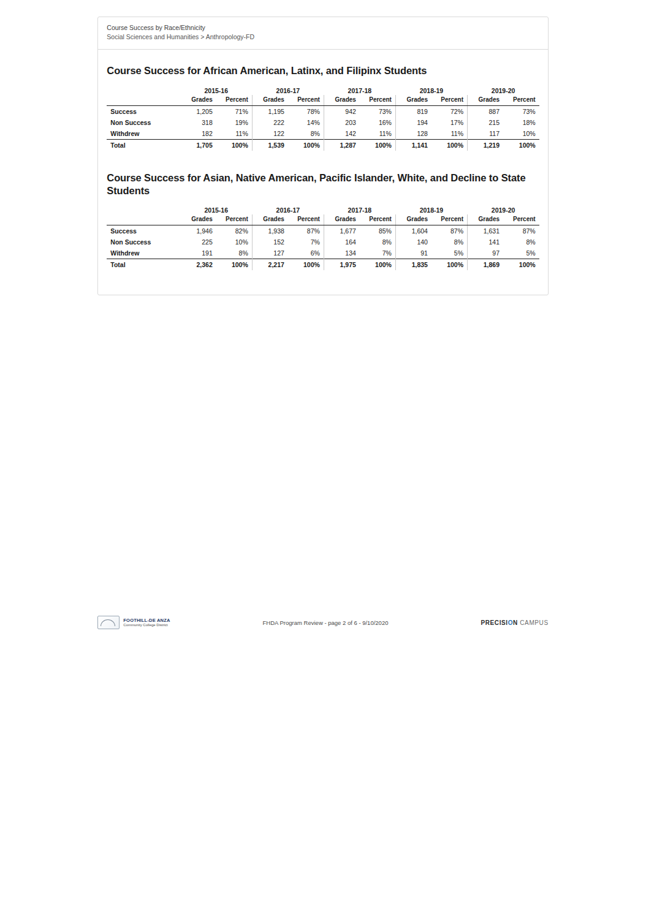Course Success by Race/Ethnicity
Social Sciences and Humanities > Anthropology-FD
Course Success for African American, Latinx, and Filipinx Students
| | 2015-16 | 2016-17 | 2017-18 | 2018-19 | 2019-20 |
| --- | --- | --- | --- | --- | --- |
| | Grades | Percent | Grades | Percent | Grades | Percent | Grades | Percent | Grades | Percent |
| Success | 1,205 | 71% | 1,195 | 78% | 942 | 73% | 819 | 72% | 887 | 73% |
| Non Success | 318 | 19% | 222 | 14% | 203 | 16% | 194 | 17% | 215 | 18% |
| Withdrew | 182 | 11% | 122 | 8% | 142 | 11% | 128 | 11% | 117 | 10% |
| Total | 1,705 | 100% | 1,539 | 100% | 1,287 | 100% | 1,141 | 100% | 1,219 | 100% |
Course Success for Asian, Native American, Pacific Islander, White, and Decline to State Students
| | 2015-16 | 2016-17 | 2017-18 | 2018-19 | 2019-20 |
| --- | --- | --- | --- | --- | --- |
| | Grades | Percent | Grades | Percent | Grades | Percent | Grades | Percent | Grades | Percent |
| Success | 1,946 | 82% | 1,938 | 87% | 1,677 | 85% | 1,604 | 87% | 1,631 | 87% |
| Non Success | 225 | 10% | 152 | 7% | 164 | 8% | 140 | 8% | 141 | 8% |
| Withdrew | 191 | 8% | 127 | 6% | 134 | 7% | 91 | 5% | 97 | 5% |
| Total | 2,362 | 100% | 2,217 | 100% | 1,975 | 100% | 1,835 | 100% | 1,869 | 100% |
FOOTHILL-DE ANZA
Community College District
FHDA Program Review - page 2 of 6 - 9/10/2020
PRECISION CAMPUS